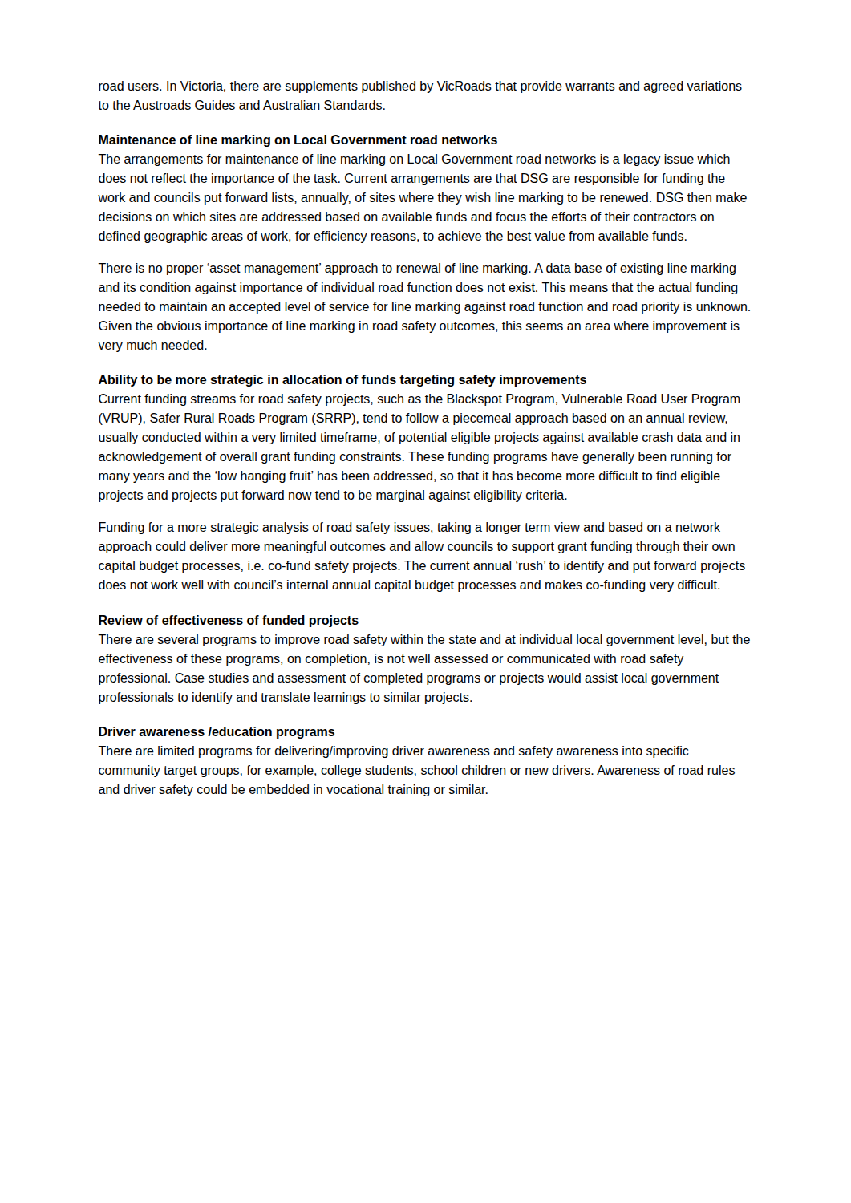road users. In Victoria, there are supplements published by VicRoads that provide warrants and agreed variations to the Austroads Guides and Australian Standards.
Maintenance of line marking on Local Government road networks
The arrangements for maintenance of line marking on Local Government road networks is a legacy issue which does not reflect the importance of the task. Current arrangements are that DSG are responsible for funding the work and councils put forward lists, annually, of sites where they wish line marking to be renewed. DSG then make decisions on which sites are addressed based on available funds and focus the efforts of their contractors on defined geographic areas of work, for efficiency reasons, to achieve the best value from available funds.
There is no proper ‘asset management’ approach to renewal of line marking. A data base of existing line marking and its condition against importance of individual road function does not exist. This means that the actual funding needed to maintain an accepted level of service for line marking against road function and road priority is unknown. Given the obvious importance of line marking in road safety outcomes, this seems an area where improvement is very much needed.
Ability to be more strategic in allocation of funds targeting safety improvements
Current funding streams for road safety projects, such as the Blackspot Program, Vulnerable Road User Program (VRUP), Safer Rural Roads Program (SRRP), tend to follow a piecemeal approach based on an annual review, usually conducted within a very limited timeframe, of potential eligible projects against available crash data and in acknowledgement of overall grant funding constraints. These funding programs have generally been running for many years and the ‘low hanging fruit’ has been addressed, so that it has become more difficult to find eligible projects and projects put forward now tend to be marginal against eligibility criteria.
Funding for a more strategic analysis of road safety issues, taking a longer term view and based on a network approach could deliver more meaningful outcomes and allow councils to support grant funding through their own capital budget processes, i.e. co-fund safety projects. The current annual ‘rush’ to identify and put forward projects does not work well with council’s internal annual capital budget processes and makes co-funding very difficult.
Review of effectiveness of funded projects
There are several programs to improve road safety within the state and at individual local government level, but the effectiveness of these programs, on completion, is not well assessed or communicated with road safety professional. Case studies and assessment of completed programs or projects would assist local government professionals to identify and translate learnings to similar projects.
Driver awareness /education programs
There are limited programs for delivering/improving driver awareness and safety awareness into specific community target groups, for example, college students, school children or new drivers. Awareness of road rules and driver safety could be embedded in vocational training or similar.